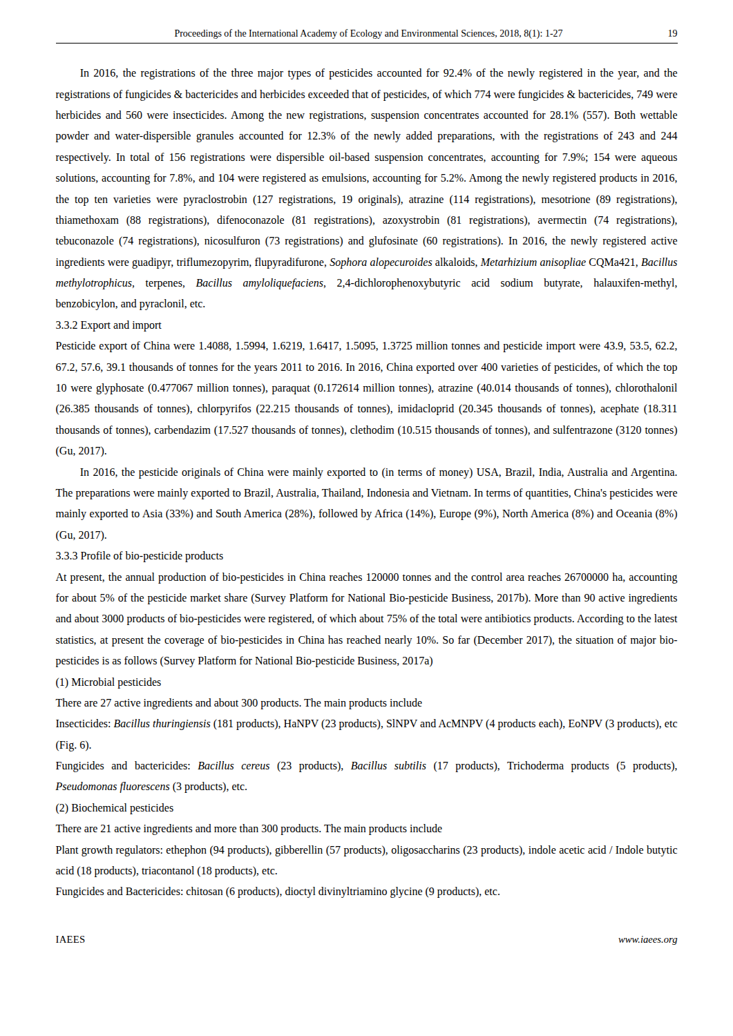Proceedings of the International Academy of Ecology and Environmental Sciences, 2018, 8(1): 1-27 19
In 2016, the registrations of the three major types of pesticides accounted for 92.4% of the newly registered in the year, and the registrations of fungicides & bactericides and herbicides exceeded that of pesticides, of which 774 were fungicides & bactericides, 749 were herbicides and 560 were insecticides. Among the new registrations, suspension concentrates accounted for 28.1% (557). Both wettable powder and water-dispersible granules accounted for 12.3% of the newly added preparations, with the registrations of 243 and 244 respectively. In total of 156 registrations were dispersible oil-based suspension concentrates, accounting for 7.9%; 154 were aqueous solutions, accounting for 7.8%, and 104 were registered as emulsions, accounting for 5.2%. Among the newly registered products in 2016, the top ten varieties were pyraclostrobin (127 registrations, 19 originals), atrazine (114 registrations), mesotrione (89 registrations), thiamethoxam (88 registrations), difenoconazole (81 registrations), azoxystrobin (81 registrations), avermectin (74 registrations), tebuconazole (74 registrations), nicosulfuron (73 registrations) and glufosinate (60 registrations). In 2016, the newly registered active ingredients were guadipyr, triflumezopyrim, flupyradifurone, Sophora alopecuroides alkaloids, Metarhizium anisopliae CQMa421, Bacillus methylotrophicus, terpenes, Bacillus amyloliquefaciens, 2,4-dichlorophenoxybutyric acid sodium butyrate, halauxifen-methyl, benzobicylon, and pyraclonil, etc.
3.3.2 Export and import
Pesticide export of China were 1.4088, 1.5994, 1.6219, 1.6417, 1.5095, 1.3725 million tonnes and pesticide import were 43.9, 53.5, 62.2, 67.2, 57.6, 39.1 thousands of tonnes for the years 2011 to 2016. In 2016, China exported over 400 varieties of pesticides, of which the top 10 were glyphosate (0.477067 million tonnes), paraquat (0.172614 million tonnes), atrazine (40.014 thousands of tonnes), chlorothalonil (26.385 thousands of tonnes), chlorpyrifos (22.215 thousands of tonnes), imidacloprid (20.345 thousands of tonnes), acephate (18.311 thousands of tonnes), carbendazim (17.527 thousands of tonnes), clethodim (10.515 thousands of tonnes), and sulfentrazone (3120 tonnes) (Gu, 2017).
In 2016, the pesticide originals of China were mainly exported to (in terms of money) USA, Brazil, India, Australia and Argentina. The preparations were mainly exported to Brazil, Australia, Thailand, Indonesia and Vietnam. In terms of quantities, China's pesticides were mainly exported to Asia (33%) and South America (28%), followed by Africa (14%), Europe (9%), North America (8%) and Oceania (8%) (Gu, 2017).
3.3.3 Profile of bio-pesticide products
At present, the annual production of bio-pesticides in China reaches 120000 tonnes and the control area reaches 26700000 ha, accounting for about 5% of the pesticide market share (Survey Platform for National Bio-pesticide Business, 2017b). More than 90 active ingredients and about 3000 products of bio-pesticides were registered, of which about 75% of the total were antibiotics products. According to the latest statistics, at present the coverage of bio-pesticides in China has reached nearly 10%. So far (December 2017), the situation of major bio-pesticides is as follows (Survey Platform for National Bio-pesticide Business, 2017a)
(1) Microbial pesticides
There are 27 active ingredients and about 300 products. The main products include
Insecticides: Bacillus thuringiensis (181 products), HaNPV (23 products), SlNPV and AcMNPV (4 products each), EoNPV (3 products), etc (Fig. 6).
Fungicides and bactericides: Bacillus cereus (23 products), Bacillus subtilis (17 products), Trichoderma products (5 products), Pseudomonas fluorescens (3 products), etc.
(2) Biochemical pesticides
There are 21 active ingredients and more than 300 products. The main products include
Plant growth regulators: ethephon (94 products), gibberellin (57 products), oligosaccharins (23 products), indole acetic acid / Indole butytic acid (18 products), triacontanol (18 products), etc.
Fungicides and Bactericides: chitosan (6 products), dioctyl divinyltriamino glycine (9 products), etc.
IAEES www.iaees.org